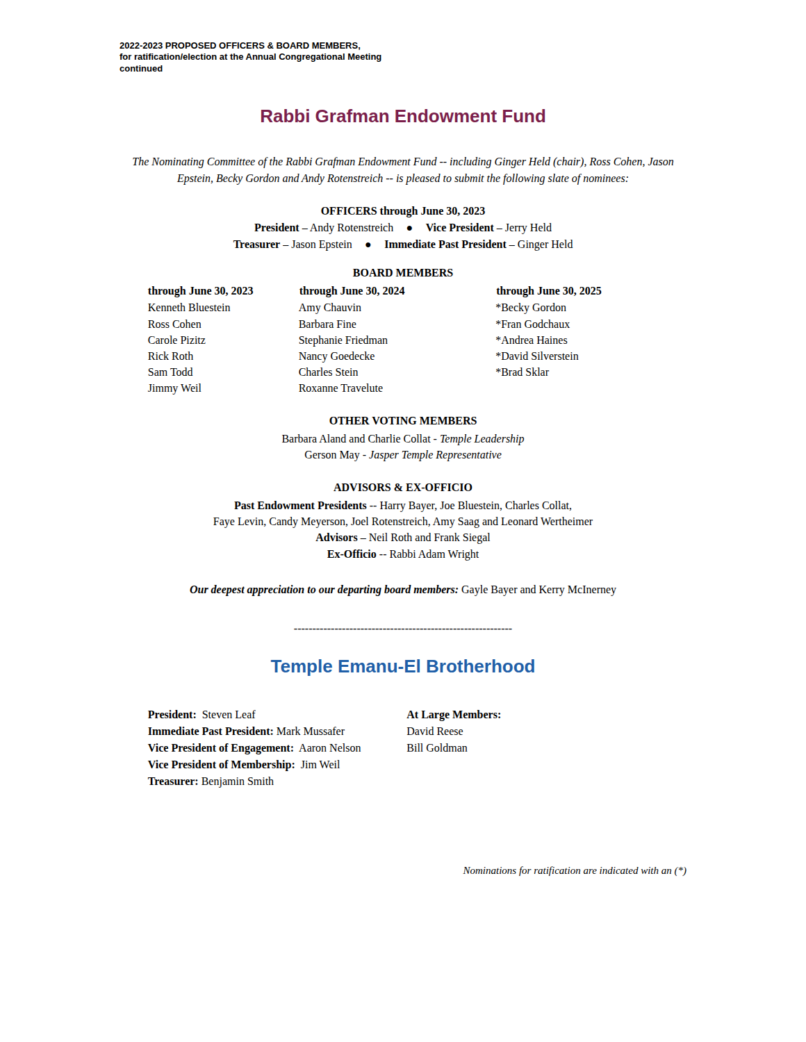2022-2023 PROPOSED OFFICERS & BOARD MEMBERS,
for ratification/election at the Annual Congregational Meeting
continued
Rabbi Grafman Endowment Fund
The Nominating Committee of the Rabbi Grafman Endowment Fund -- including Ginger Held (chair), Ross Cohen, Jason Epstein, Becky Gordon and Andy Rotenstreich -- is pleased to submit the following slate of nominees:
OFFICERS through June 30, 2023
President – Andy Rotenstreich ● Vice President – Jerry Held
Treasurer – Jason Epstein ● Immediate Past President – Ginger Held
BOARD MEMBERS
| through June 30, 2023 | through June 30, 2024 | through June 30, 2025 |
| --- | --- | --- |
| Kenneth Bluestein Ross Cohen Carole Pizitz Rick Roth Sam Todd Jimmy Weil | Amy Chauvin Barbara Fine Stephanie Friedman Nancy Goedecke Charles Stein Roxanne Travelute | *Becky Gordon *Fran Godchaux *Andrea Haines *David Silverstein *Brad Sklar |
OTHER VOTING MEMBERS
Barbara Aland and Charlie Collat - Temple Leadership
Gerson May - Jasper Temple Representative
ADVISORS & EX-OFFICIO
Past Endowment Presidents -- Harry Bayer, Joe Bluestein, Charles Collat,
Faye Levin, Candy Meyerson, Joel Rotenstreich, Amy Saag and Leonard Wertheimer
Advisors – Neil Roth and Frank Siegal
Ex-Officio -- Rabbi Adam Wright
Our deepest appreciation to our departing board members: Gayle Bayer and Kerry McInerney
-----------------------------------------------------------
Temple Emanu-El Brotherhood
| President: Steven Leaf Immediate Past President: Mark Mussafer Vice President of Engagement: Aaron Nelson Vice President of Membership: Jim Weil Treasurer: Benjamin Smith | At Large Members: David Reese Bill Goldman |
Nominations for ratification are indicated with an (*)